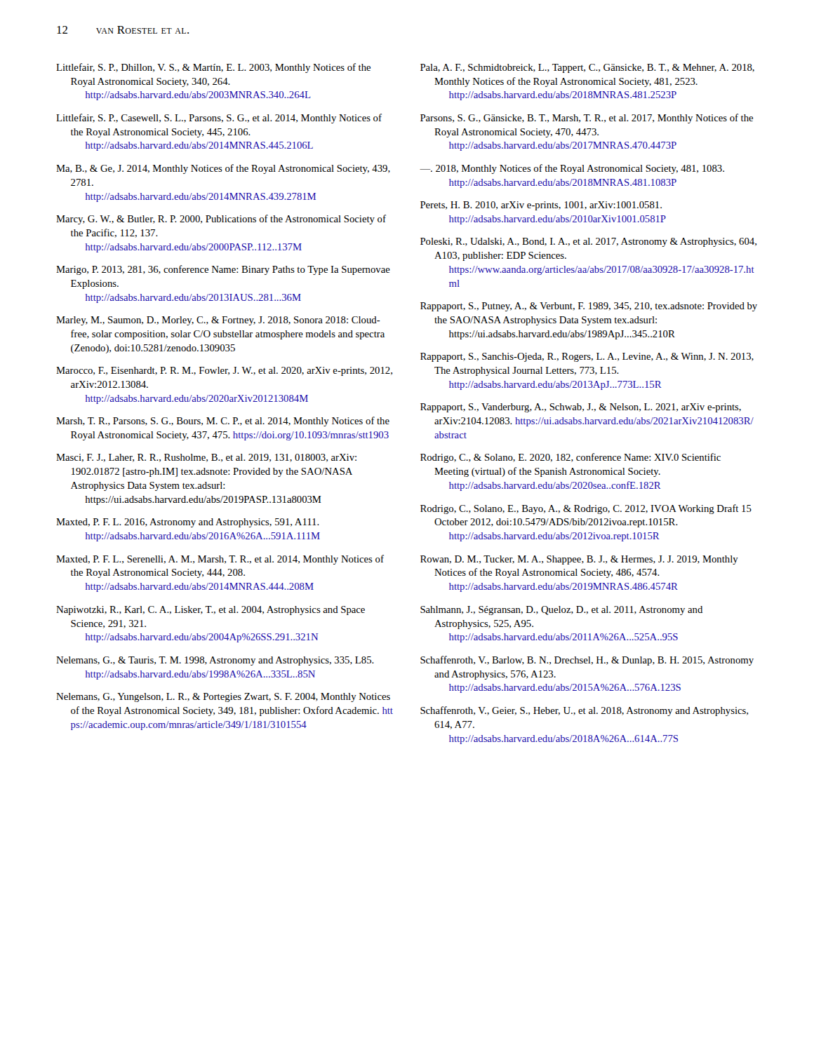12 van Roestel et al.
Littlefair, S. P., Dhillon, V. S., & Martín, E. L. 2003, Monthly Notices of the Royal Astronomical Society, 340, 264. http://adsabs.harvard.edu/abs/2003MNRAS.340..264L
Littlefair, S. P., Casewell, S. L., Parsons, S. G., et al. 2014, Monthly Notices of the Royal Astronomical Society, 445, 2106. http://adsabs.harvard.edu/abs/2014MNRAS.445.2106L
Ma, B., & Ge, J. 2014, Monthly Notices of the Royal Astronomical Society, 439, 2781. http://adsabs.harvard.edu/abs/2014MNRAS.439.2781M
Marcy, G. W., & Butler, R. P. 2000, Publications of the Astronomical Society of the Pacific, 112, 137. http://adsabs.harvard.edu/abs/2000PASP..112..137M
Marigo, P. 2013, 281, 36, conference Name: Binary Paths to Type Ia Supernovae Explosions. http://adsabs.harvard.edu/abs/2013IAUS..281...36M
Marley, M., Saumon, D., Morley, C., & Fortney, J. 2018, Sonora 2018: Cloud-free, solar composition, solar C/O substellar atmosphere models and spectra (Zenodo), doi:10.5281/zenodo.1309035
Marocco, F., Eisenhardt, P. R. M., Fowler, J. W., et al. 2020, arXiv e-prints, 2012, arXiv:2012.13084. http://adsabs.harvard.edu/abs/2020arXiv201213084M
Marsh, T. R., Parsons, S. G., Bours, M. C. P., et al. 2014, Monthly Notices of the Royal Astronomical Society, 437, 475. https://doi.org/10.1093/mnras/stt1903
Masci, F. J., Laher, R. R., Rusholme, B., et al. 2019, 131, 018003, arXiv: 1902.01872 [astro-ph.IM] tex.adsnote: Provided by the SAO/NASA Astrophysics Data System tex.adsurl: https://ui.adsabs.harvard.edu/abs/2019PASP..131a8003M
Maxted, P. F. L. 2016, Astronomy and Astrophysics, 591, A111. http://adsabs.harvard.edu/abs/2016A%26A...591A.111M
Maxted, P. F. L., Serenelli, A. M., Marsh, T. R., et al. 2014, Monthly Notices of the Royal Astronomical Society, 444, 208. http://adsabs.harvard.edu/abs/2014MNRAS.444..208M
Napiwotzki, R., Karl, C. A., Lisker, T., et al. 2004, Astrophysics and Space Science, 291, 321. http://adsabs.harvard.edu/abs/2004Ap%26SS.291..321N
Nelemans, G., & Tauris, T. M. 1998, Astronomy and Astrophysics, 335, L85. http://adsabs.harvard.edu/abs/1998A%26A...335L..85N
Nelemans, G., Yungelson, L. R., & Portegies Zwart, S. F. 2004, Monthly Notices of the Royal Astronomical Society, 349, 181, publisher: Oxford Academic. https://academic.oup.com/mnras/article/349/1/181/3101554
Pala, A. F., Schmidtobreick, L., Tappert, C., Gänsicke, B. T., & Mehner, A. 2018, Monthly Notices of the Royal Astronomical Society, 481, 2523. http://adsabs.harvard.edu/abs/2018MNRAS.481.2523P
Parsons, S. G., Gänsicke, B. T., Marsh, T. R., et al. 2017, Monthly Notices of the Royal Astronomical Society, 470, 4473. http://adsabs.harvard.edu/abs/2017MNRAS.470.4473P
—. 2018, Monthly Notices of the Royal Astronomical Society, 481, 1083. http://adsabs.harvard.edu/abs/2018MNRAS.481.1083P
Perets, H. B. 2010, arXiv e-prints, 1001, arXiv:1001.0581. http://adsabs.harvard.edu/abs/2010arXiv1001.0581P
Poleski, R., Udalski, A., Bond, I. A., et al. 2017, Astronomy & Astrophysics, 604, A103, publisher: EDP Sciences. https://www.aanda.org/articles/aa/abs/2017/08/aa30928-17/aa30928-17.html
Rappaport, S., Putney, A., & Verbunt, F. 1989, 345, 210, tex.adsnote: Provided by the SAO/NASA Astrophysics Data System tex.adsurl: https://ui.adsabs.harvard.edu/abs/1989ApJ...345..210R
Rappaport, S., Sanchis-Ojeda, R., Rogers, L. A., Levine, A., & Winn, J. N. 2013, The Astrophysical Journal Letters, 773, L15. http://adsabs.harvard.edu/abs/2013ApJ...773L..15R
Rappaport, S., Vanderburg, A., Schwab, J., & Nelson, L. 2021, arXiv e-prints, arXiv:2104.12083. https://ui.adsabs.harvard.edu/abs/2021arXiv210412083R/abstract
Rodrigo, C., & Solano, E. 2020, 182, conference Name: XIV.0 Scientific Meeting (virtual) of the Spanish Astronomical Society. http://adsabs.harvard.edu/abs/2020sea..confE.182R
Rodrigo, C., Solano, E., Bayo, A., & Rodrigo, C. 2012, IVOA Working Draft 15 October 2012, doi:10.5479/ADS/bib/2012ivoa.rept.1015R. http://adsabs.harvard.edu/abs/2012ivoa.rept.1015R
Rowan, D. M., Tucker, M. A., Shappee, B. J., & Hermes, J. J. 2019, Monthly Notices of the Royal Astronomical Society, 486, 4574. http://adsabs.harvard.edu/abs/2019MNRAS.486.4574R
Sahlmann, J., Ségransan, D., Queloz, D., et al. 2011, Astronomy and Astrophysics, 525, A95. http://adsabs.harvard.edu/abs/2011A%26A...525A..95S
Schaffenroth, V., Barlow, B. N., Drechsel, H., & Dunlap, B. H. 2015, Astronomy and Astrophysics, 576, A123. http://adsabs.harvard.edu/abs/2015A%26A...576A.123S
Schaffenroth, V., Geier, S., Heber, U., et al. 2018, Astronomy and Astrophysics, 614, A77. http://adsabs.harvard.edu/abs/2018A%26A...614A..77S